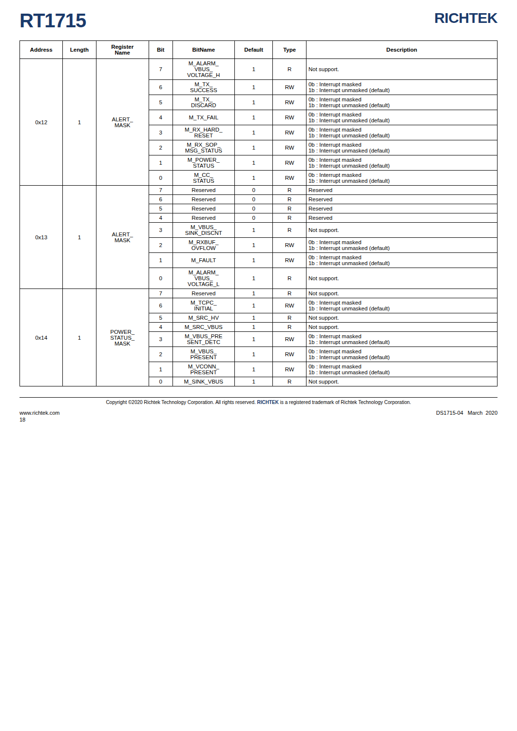RT1715
RICHTEK
| Address | Length | Register Name | Bit | BitName | Default | Type | Description |
| --- | --- | --- | --- | --- | --- | --- | --- |
| 0x12 | 1 | ALERT_ MASK | 7 | M_ALARM_ VBUS_ VOLTAGE_H | 1 | R | Not support. |
| 6 | M_TX_ SUCCESS | 1 | RW | 0b : Interrupt masked 1b : Interrupt unmasked (default) |
| 5 | M_TX_ DISCARD | 1 | RW | 0b : Interrupt masked 1b : Interrupt unmasked (default) |
| 4 | M_TX_FAIL | 1 | RW | 0b : Interrupt masked 1b : Interrupt unmasked (default) |
| 3 | M_RX_HARD_ RESET | 1 | RW | 0b : Interrupt masked 1b : Interrupt unmasked (default) |
| 2 | M_RX_SOP_ MSG_STATUS | 1 | RW | 0b : Interrupt masked 1b : Interrupt unmasked (default) |
| 1 | M_POWER_ STATUS | 1 | RW | 0b : Interrupt masked 1b : Interrupt unmasked (default) |
| 0 | M_CC_ STATUS | 1 | RW | 0b : Interrupt masked 1b : Interrupt unmasked (default) |
| 0x13 | 1 | ALERT_ MASK | 7 | Reserved | 0 | R | Reserved |
| 6 | Reserved | 0 | R | Reserved |
| 5 | Reserved | 0 | R | Reserved |
| 4 | Reserved | 0 | R | Reserved |
| 3 | M_VBUS_ SINK_DISCNT | 1 | R | Not support. |
| 2 | M_RXBUF_ OVFLOW | 1 | RW | 0b : Interrupt masked 1b : Interrupt unmasked (default) |
| 1 | M_FAULT | 1 | RW | 0b : Interrupt masked 1b : Interrupt unmasked (default) |
| 0 | M_ALARM_ VBUS_ VOLTAGE_L | 1 | R | Not support. |
| 0x14 | 1 | POWER_ STATUS_ MASK | 7 | Reserved | 1 | R | Not support. |
| 6 | M_TCPC_ INITIAL | 1 | RW | 0b : Interrupt masked 1b : Interrupt unmasked (default) |
| 5 | M_SRC_HV | 1 | R | Not support. |
| 4 | M_SRC_VBUS | 1 | R | Not support. |
| 3 | M_VBUS_PRE SENT_DETC | 1 | RW | 0b : Interrupt masked 1b : Interrupt unmasked (default) |
| 2 | M_VBUS_ PRESENT | 1 | RW | 0b : Interrupt masked 1b : Interrupt unmasked (default) |
| 1 | M_VCONN_ PRESENT | 1 | RW | 0b : Interrupt masked 1b : Interrupt unmasked (default) |
| 0 | M_SINK_VBUS | 1 | R | Not support. |
Copyright ©2020 Richtek Technology Corporation. All rights reserved. RICHTEK is a registered trademark of Richtek Technology Corporation.
www.richtek.com DS1715-04 March 2020
18